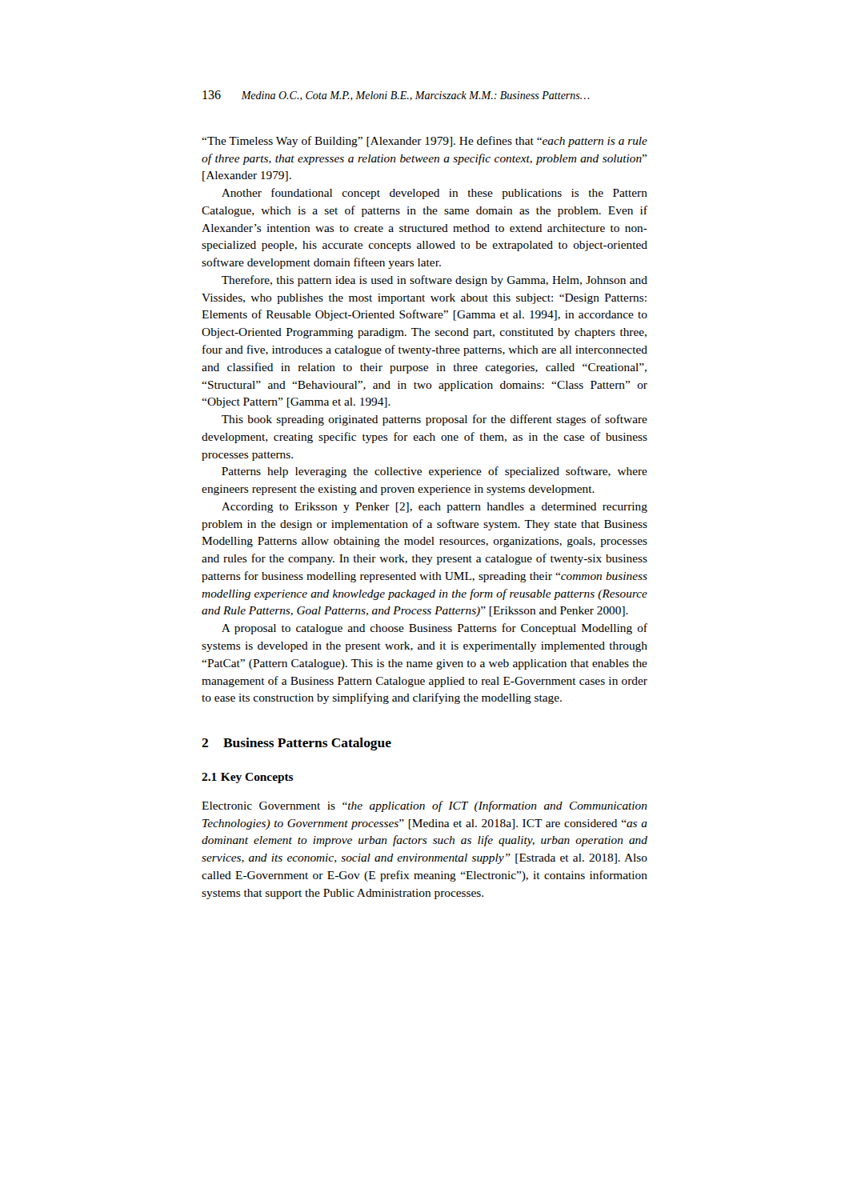136 Medina O.C., Cota M.P., Meloni B.E., Marciszack M.M.: Business Patterns…
“The Timeless Way of Building” [Alexander 1979]. He defines that “each pattern is a rule of three parts, that expresses a relation between a specific context, problem and solution” [Alexander 1979].
Another foundational concept developed in these publications is the Pattern Catalogue, which is a set of patterns in the same domain as the problem. Even if Alexander’s intention was to create a structured method to extend architecture to non-specialized people, his accurate concepts allowed to be extrapolated to object-oriented software development domain fifteen years later.
Therefore, this pattern idea is used in software design by Gamma, Helm, Johnson and Vissides, who publishes the most important work about this subject: “Design Patterns: Elements of Reusable Object-Oriented Software” [Gamma et al. 1994], in accordance to Object-Oriented Programming paradigm. The second part, constituted by chapters three, four and five, introduces a catalogue of twenty-three patterns, which are all interconnected and classified in relation to their purpose in three categories, called “Creational”, “Structural” and “Behavioural”, and in two application domains: “Class Pattern” or “Object Pattern” [Gamma et al. 1994].
This book spreading originated patterns proposal for the different stages of software development, creating specific types for each one of them, as in the case of business processes patterns.
Patterns help leveraging the collective experience of specialized software, where engineers represent the existing and proven experience in systems development.
According to Eriksson y Penker [2], each pattern handles a determined recurring problem in the design or implementation of a software system. They state that Business Modelling Patterns allow obtaining the model resources, organizations, goals, processes and rules for the company. In their work, they present a catalogue of twenty-six business patterns for business modelling represented with UML, spreading their “common business modelling experience and knowledge packaged in the form of reusable patterns (Resource and Rule Patterns, Goal Patterns, and Process Patterns)” [Eriksson and Penker 2000].
A proposal to catalogue and choose Business Patterns for Conceptual Modelling of systems is developed in the present work, and it is experimentally implemented through “PatCat” (Pattern Catalogue). This is the name given to a web application that enables the management of a Business Pattern Catalogue applied to real E-Government cases in order to ease its construction by simplifying and clarifying the modelling stage.
2 Business Patterns Catalogue
2.1 Key Concepts
Electronic Government is “the application of ICT (Information and Communication Technologies) to Government processes” [Medina et al. 2018a]. ICT are considered “as a dominant element to improve urban factors such as life quality, urban operation and services, and its economic, social and environmental supply” [Estrada et al. 2018]. Also called E-Government or E-Gov (E prefix meaning “Electronic”), it contains information systems that support the Public Administration processes.